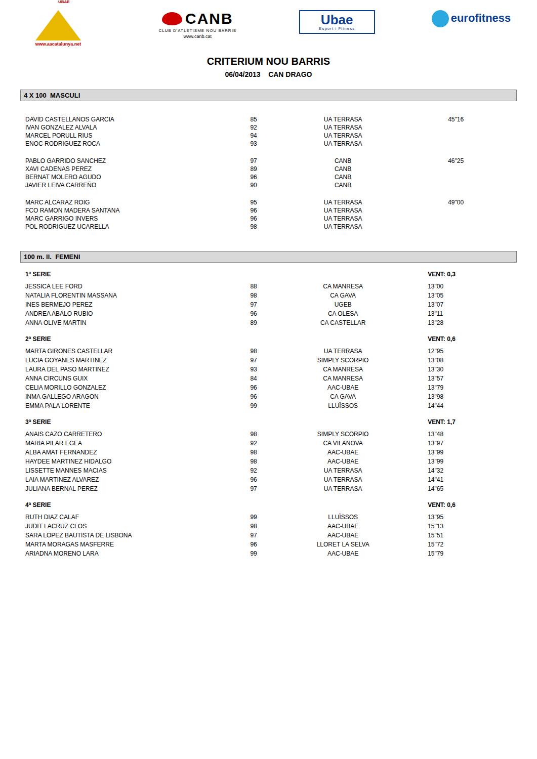AGRUPACIÓ ATLÈTICA
CATALUNYA - UBAE
www.aacatalunya.net
CANB
CLUB D'ATLETISME NOU BARRIS
www.canb.cat
Ubae
Esport i Fitness
eurofitness
CRITERIUM NOU BARRIS
06/04/2013 CAN DRAGO
4 X 100 MASCULI
| DAVID CASTELLANOS GARCIA | 85 | UA TERRASA | 45"16 |
| IVAN GONZALEZ ALVALA | 92 | UA TERRASA |
| MARCEL PORULL RIUS | 94 | UA TERRASA |
| ENOC RODRIGUEZ ROCA | 93 | UA TERRASA |
| PABLO GARRIDO SANCHEZ | 97 | CANB | 46"25 |
| XAVI CADENAS PEREZ | 89 | CANB |
| BERNAT MOLERO AGUDO | 96 | CANB |
| JAVIER LEIVA CARREÑO | 90 | CANB |
| MARC ALCARAZ ROIG | 95 | UA TERRASA | 49"00 |
| FCO RAMON MADERA SANTANA | 96 | UA TERRASA |
| MARC GARRIGO INVERS | 96 | UA TERRASA |
| POL RODRIGUEZ UCARELLA | 98 | UA TERRASA |
100 m. ll. FEMENI
1ª SERIE
VENT: 0,3
| JESSICA LEE FORD | 88 | CA MANRESA | 13"00 |
| NATALIA FLORENTIN MASSANA | 98 | CA GAVA | 13"05 |
| INES BERMEJO PEREZ | 97 | UGEB | 13"07 |
| ANDREA ABALO RUBIO | 96 | CA OLESA | 13"11 |
| ANNA OLIVE MARTIN | 89 | CA CASTELLAR | 13"28 |
2ª SERIE
VENT: 0,6
| MARTA GIRONES CASTELLAR | 98 | UA TERRASA | 12"95 |
| LUCIA GOYANES MARTINEZ | 97 | SIMPLY SCORPIO | 13"08 |
| LAURA DEL PASO MARTINEZ | 93 | CA MANRESA | 13"30 |
| ANNA CIRCUNS GUIX | 84 | CA MANRESA | 13"57 |
| CELIA MORILLO GONZALEZ | 96 | AAC-UBAE | 13"79 |
| INMA GALLEGO ARAGON | 96 | CA GAVA | 13"98 |
| EMMA PALA LORENTE | 99 | LLUÏSSOS | 14"44 |
3ª SERIE
VENT: 1,7
| ANAIS CAZO CARRETERO | 98 | SIMPLY SCORPIO | 13"48 |
| MARIA PILAR EGEA | 92 | CA VILANOVA | 13"97 |
| ALBA AMAT FERNANDEZ | 98 | AAC-UBAE | 13"99 |
| HAYDEE MARTINEZ HIDALGO | 98 | AAC-UBAE | 13"99 |
| LISSETTE MANNES MACIAS | 92 | UA TERRASA | 14"32 |
| LAIA MARTINEZ ALVAREZ | 96 | UA TERRASA | 14"41 |
| JULIANA BERNAL PEREZ | 97 | UA TERRASA | 14"65 |
4ª SERIE
VENT: 0,6
| RUTH DIAZ CALAF | 99 | LLUÏSSOS | 13"95 |
| JUDIT LACRUZ CLOS | 98 | AAC-UBAE | 15"13 |
| SARA LOPEZ BAUTISTA DE LISBONA | 97 | AAC-UBAE | 15"51 |
| MARTA MORAGAS MASFERRE | 96 | LLORET LA SELVA | 15"72 |
| ARIADNA MORENO LARA | 99 | AAC-UBAE | 15"79 |